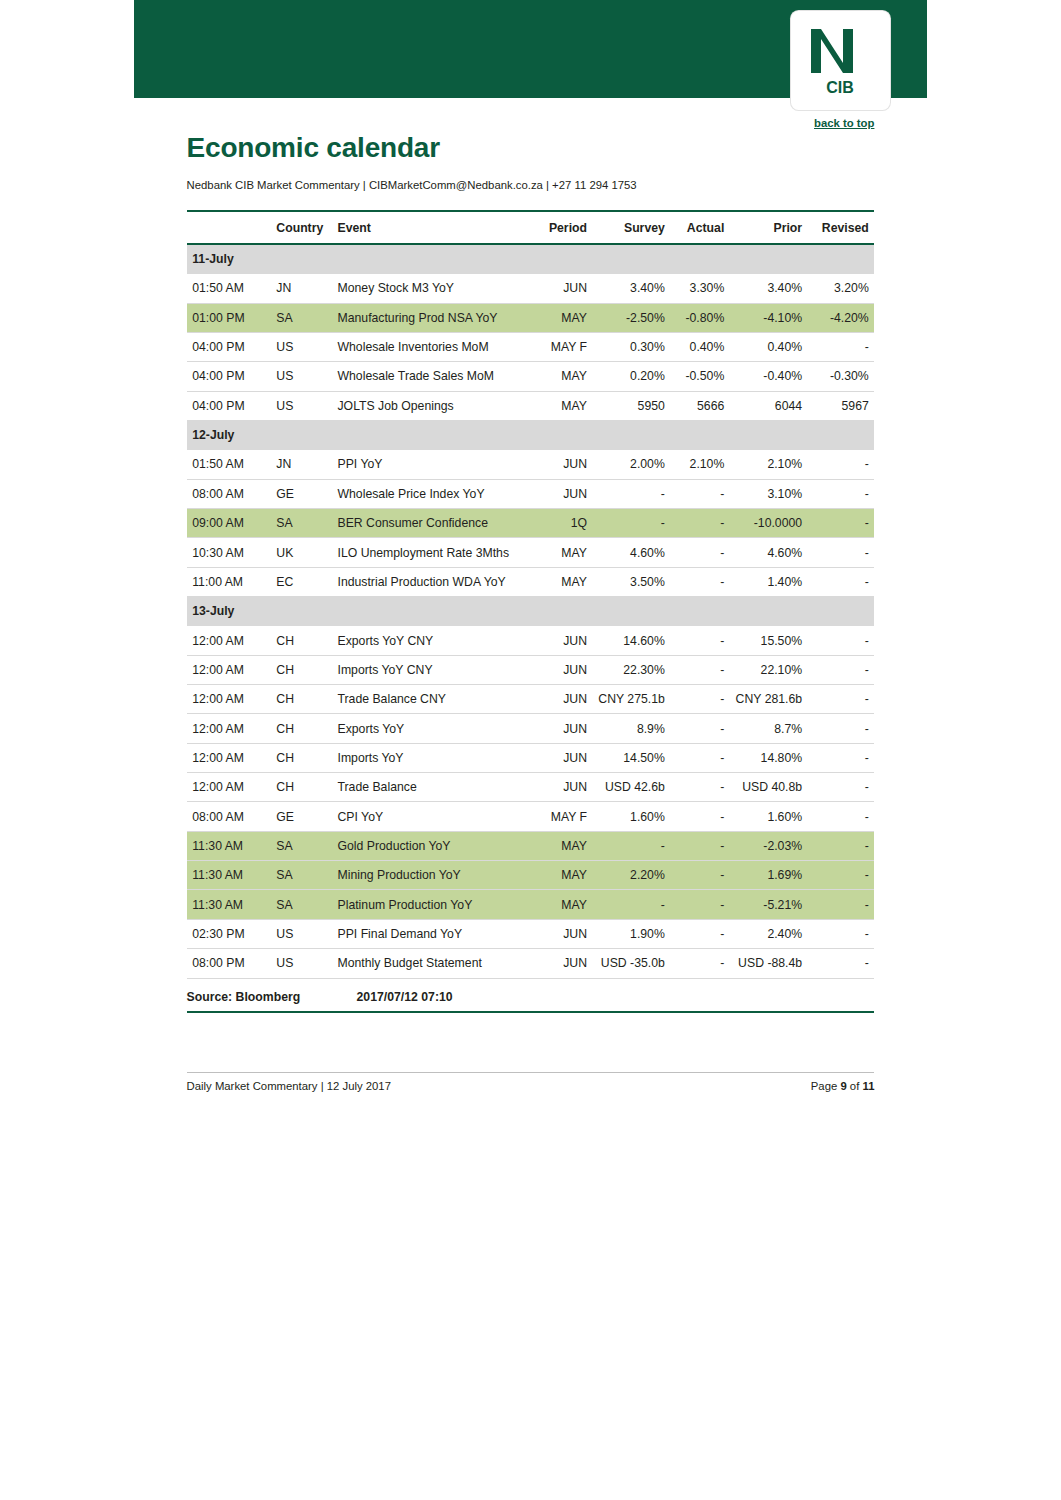CIB
Economic calendar
back to top
Nedbank CIB Market Commentary | CIBMarketComm@Nedbank.co.za | +27 11 294 1753
| | Country | Event | Period | Survey | Actual | Prior | Revised |
| --- | --- | --- | --- | --- | --- | --- | --- |
| 11-July | |
| 01:50 AM | JN | Money Stock M3 YoY | JUN | 3.40% | 3.30% | 3.40% | 3.20% |
| 01:00 PM | SA | Manufacturing Prod NSA YoY | MAY | -2.50% | -0.80% | -4.10% | -4.20% |
| 04:00 PM | US | Wholesale Inventories MoM | MAY F | 0.30% | 0.40% | 0.40% | - |
| 04:00 PM | US | Wholesale Trade Sales MoM | MAY | 0.20% | -0.50% | -0.40% | -0.30% |
| 04:00 PM | US | JOLTS Job Openings | MAY | 5950 | 5666 | 6044 | 5967 |
| 12-July | |
| 01:50 AM | JN | PPI YoY | JUN | 2.00% | 2.10% | 2.10% | - |
| 08:00 AM | GE | Wholesale Price Index YoY | JUN | - | - | 3.10% | - |
| 09:00 AM | SA | BER Consumer Confidence | 1Q | - | - | -10.0000 | - |
| 10:30 AM | UK | ILO Unemployment Rate 3Mths | MAY | 4.60% | - | 4.60% | - |
| 11:00 AM | EC | Industrial Production WDA YoY | MAY | 3.50% | - | 1.40% | - |
| 13-July | |
| 12:00 AM | CH | Exports YoY CNY | JUN | 14.60% | - | 15.50% | - |
| 12:00 AM | CH | Imports YoY CNY | JUN | 22.30% | - | 22.10% | - |
| 12:00 AM | CH | Trade Balance CNY | JUN | CNY 275.1b | - | CNY 281.6b | - |
| 12:00 AM | CH | Exports YoY | JUN | 8.9% | - | 8.7% | - |
| 12:00 AM | CH | Imports YoY | JUN | 14.50% | - | 14.80% | - |
| 12:00 AM | CH | Trade Balance | JUN | USD 42.6b | - | USD 40.8b | - |
| 08:00 AM | GE | CPI YoY | MAY F | 1.60% | - | 1.60% | - |
| 11:30 AM | SA | Gold Production YoY | MAY | - | - | -2.03% | - |
| 11:30 AM | SA | Mining Production YoY | MAY | 2.20% | - | 1.69% | - |
| 11:30 AM | SA | Platinum Production YoY | MAY | - | - | -5.21% | - |
| 02:30 PM | US | PPI Final Demand YoY | JUN | 1.90% | - | 2.40% | - |
| 08:00 PM | US | Monthly Budget Statement | JUN | USD -35.0b | - | USD -88.4b | - |
Source: Bloomberg 2017/07/12 07:10
Daily Market Commentary | 12 July 2017
Page 9 of 11